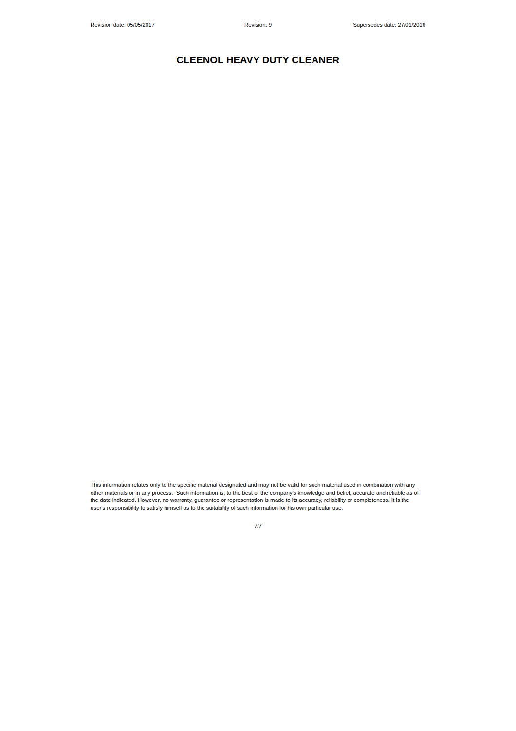Revision date: 05/05/2017
Revision: 9
Supersedes date: 27/01/2016
CLEENOL HEAVY DUTY CLEANER
This information relates only to the specific material designated and may not be valid for such material used in combination with any other materials or in any process. Such information is, to the best of the company's knowledge and belief, accurate and reliable as of the date indicated. However, no warranty, guarantee or representation is made to its accuracy, reliability or completeness. It is the user's responsibility to satisfy himself as to the suitability of such information for his own particular use.
7/7